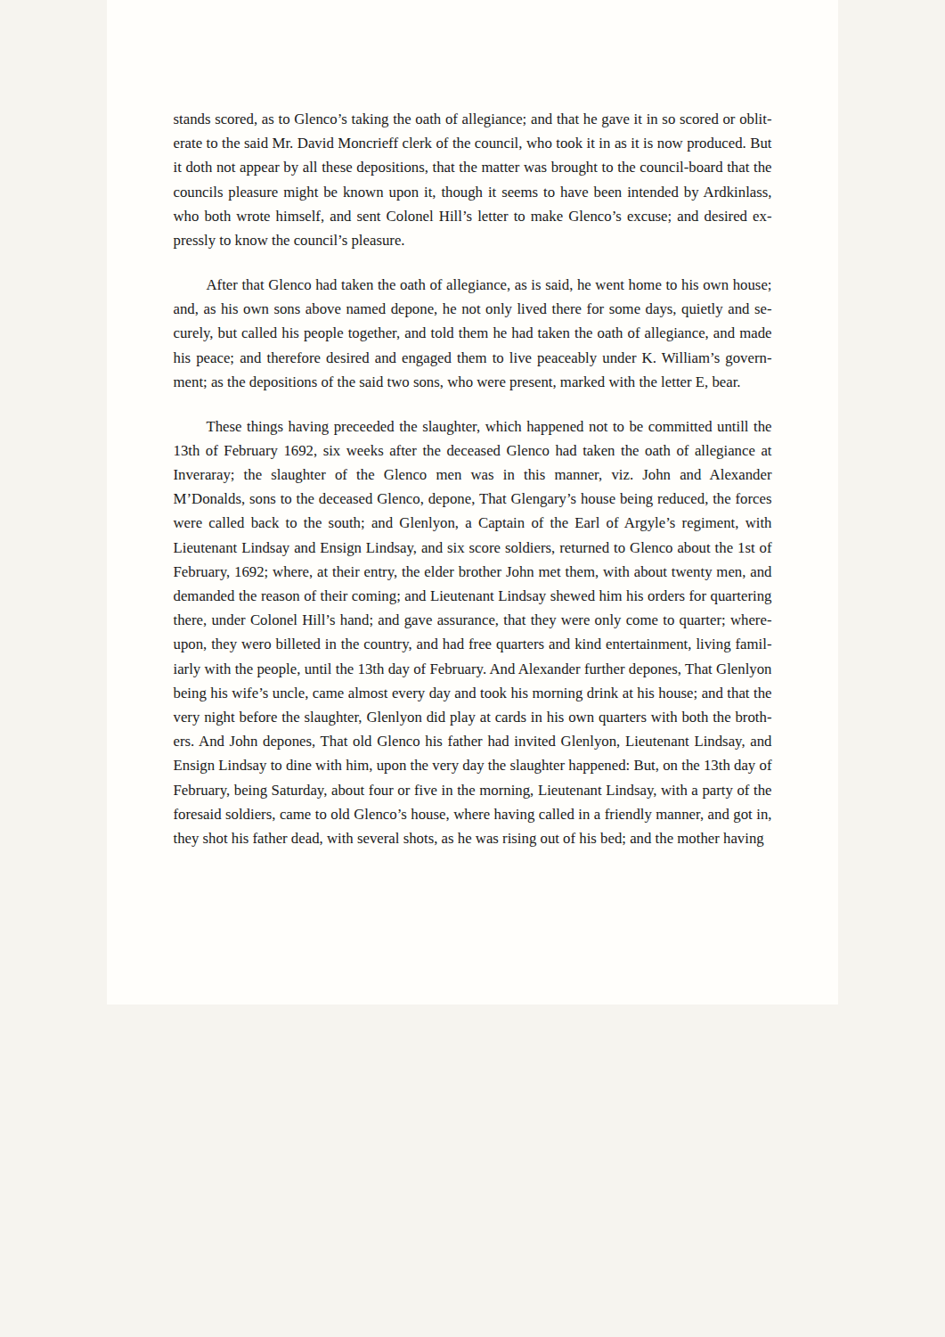stands scored, as to Glenco’s taking the oath of allegiance; and that he gave it in so scored or obliterate to the said Mr. David Moncrieff clerk of the council, who took it in as it is now produced. But it doth not appear by all these depositions, that the matter was brought to the council-board that the councils pleasure might be known upon it, though it seems to have been intended by Ardkinlass, who both wrote himself, and sent Colonel Hill’s letter to make Glenco’s excuse; and desired expressly to know the council’s pleasure.
After that Glenco had taken the oath of allegiance, as is said, he went home to his own house; and, as his own sons above named depone, he not only lived there for some days, quietly and securely, but called his people together, and told them he had taken the oath of allegiance, and made his peace; and therefore desired and engaged them to live peaceably under K. William’s government; as the depositions of the said two sons, who were present, marked with the letter E, bear.
These things having preceeded the slaughter, which happened not to be committed untill the 13th of February 1692, six weeks after the deceased Glenco had taken the oath of allegiance at Inveraray; the slaughter of the Glenco men was in this manner, viz. John and Alexander M’Donalds, sons to the deceased Glenco, depone, That Glengary’s house being reduced, the forces were called back to the south; and Glenlyon, a Captain of the Earl of Argyle’s regiment, with Lieutenant Lindsay and Ensign Lindsay, and six score soldiers, returned to Glenco about the 1st of February, 1692; where, at their entry, the elder brother John met them, with about twenty men, and demanded the reason of their coming; and Lieutenant Lindsay shewed him his orders for quartering there, under Colonel Hill’s hand; and gave assurance, that they were only come to quarter; whereupon, they wero billeted in the country, and had free quarters and kind entertainment, living familiarly with the people, until the 13th day of February. And Alexander further depones, That Glenlyon being his wife’s uncle, came almost every day and took his morning drink at his house; and that the very night before the slaughter, Glenlyon did play at cards in his own quarters with both the brothers. And John depones, That old Glenco his father had invited Glenlyon, Lieutenant Lindsay, and Ensign Lindsay to dine with him, upon the very day the slaughter happened: But, on the 13th day of February, being Saturday, about four or five in the morning, Lieutenant Lindsay, with a party of the foresaid soldiers, came to old Glenco’s house, where having called in a friendly manner, and got in, they shot his father dead, with several shots, as he was rising out of his bed; and the mother having